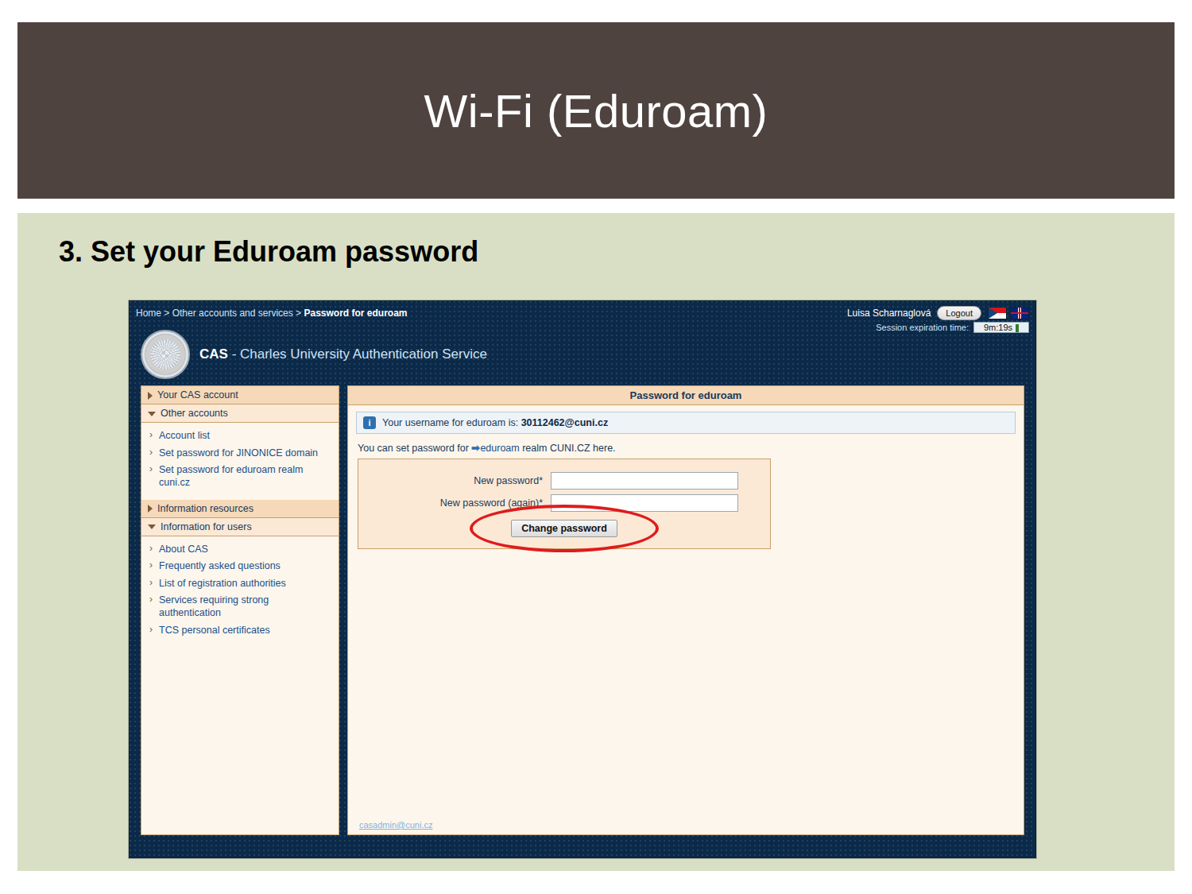Wi-Fi (Eduroam)
3. Set your Eduroam password
Home > Other accounts and services > Password for eduroam
Luisa Scharnaglová Logout
Session expiration time: 9m:19s
CAS - Charles University Authentication Service
Your CAS account
Other accounts
Account list
Set password for JINONICE domain
Set password for eduroam realm cuni.cz
Information resources
Information for users
About CAS
Frequently asked questions
List of registration authorities
Services requiring strong authentication
TCS personal certificates
Password for eduroam
i Your username for eduroam is: 30112462@cuni.cz
You can set password for ➡eduroam realm CUNI.CZ here.
New password*
New password (again)*
Change password
casadmin@cuni.cz